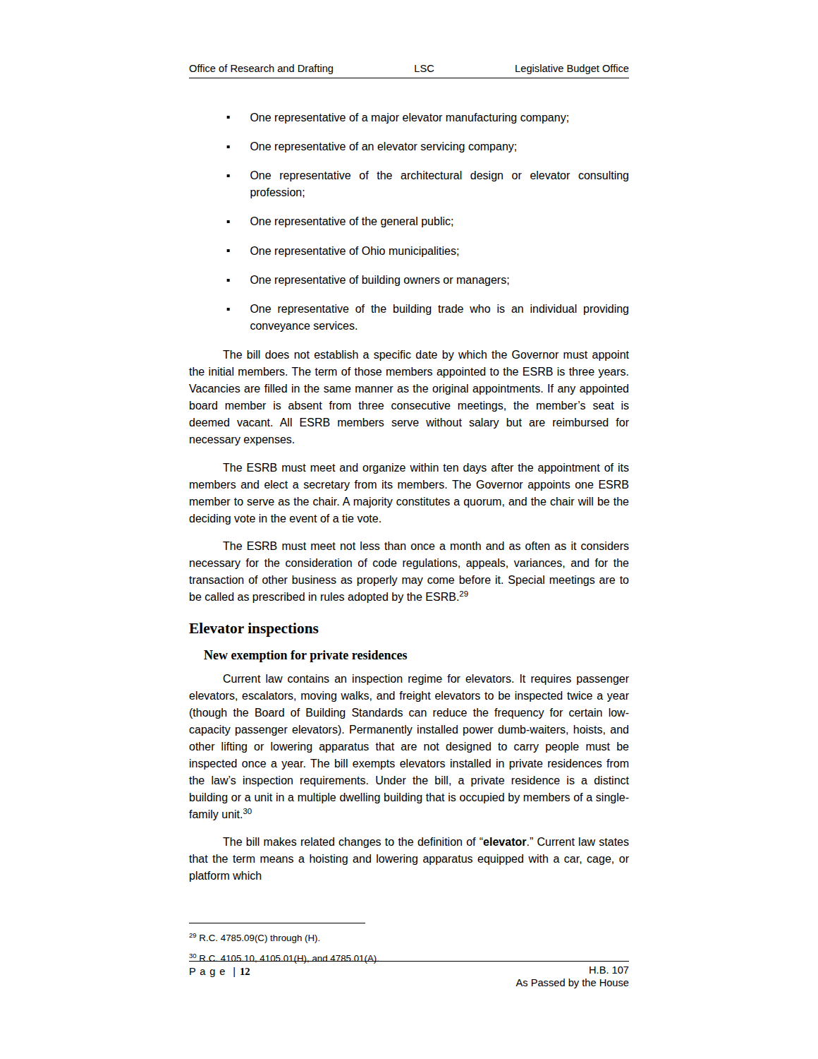Office of Research and Drafting
LSC
Legislative Budget Office
One representative of a major elevator manufacturing company;
One representative of an elevator servicing company;
One representative of the architectural design or elevator consulting profession;
One representative of the general public;
One representative of Ohio municipalities;
One representative of building owners or managers;
One representative of the building trade who is an individual providing conveyance services.
The bill does not establish a specific date by which the Governor must appoint the initial members. The term of those members appointed to the ESRB is three years. Vacancies are filled in the same manner as the original appointments. If any appointed board member is absent from three consecutive meetings, the member’s seat is deemed vacant. All ESRB members serve without salary but are reimbursed for necessary expenses.
The ESRB must meet and organize within ten days after the appointment of its members and elect a secretary from its members. The Governor appoints one ESRB member to serve as the chair. A majority constitutes a quorum, and the chair will be the deciding vote in the event of a tie vote.
The ESRB must meet not less than once a month and as often as it considers necessary for the consideration of code regulations, appeals, variances, and for the transaction of other business as properly may come before it. Special meetings are to be called as prescribed in rules adopted by the ESRB.29
Elevator inspections
New exemption for private residences
Current law contains an inspection regime for elevators. It requires passenger elevators, escalators, moving walks, and freight elevators to be inspected twice a year (though the Board of Building Standards can reduce the frequency for certain low-capacity passenger elevators). Permanently installed power dumb-waiters, hoists, and other lifting or lowering apparatus that are not designed to carry people must be inspected once a year. The bill exempts elevators installed in private residences from the law’s inspection requirements. Under the bill, a private residence is a distinct building or a unit in a multiple dwelling building that is occupied by members of a single-family unit.30
The bill makes related changes to the definition of “elevator.” Current law states that the term means a hoisting and lowering apparatus equipped with a car, cage, or platform which
29 R.C. 4785.09(C) through (H).
30 R.C. 4105.10, 4105.01(H), and 4785.01(A).
P a g e | 12
H.B. 107 As Passed by the House